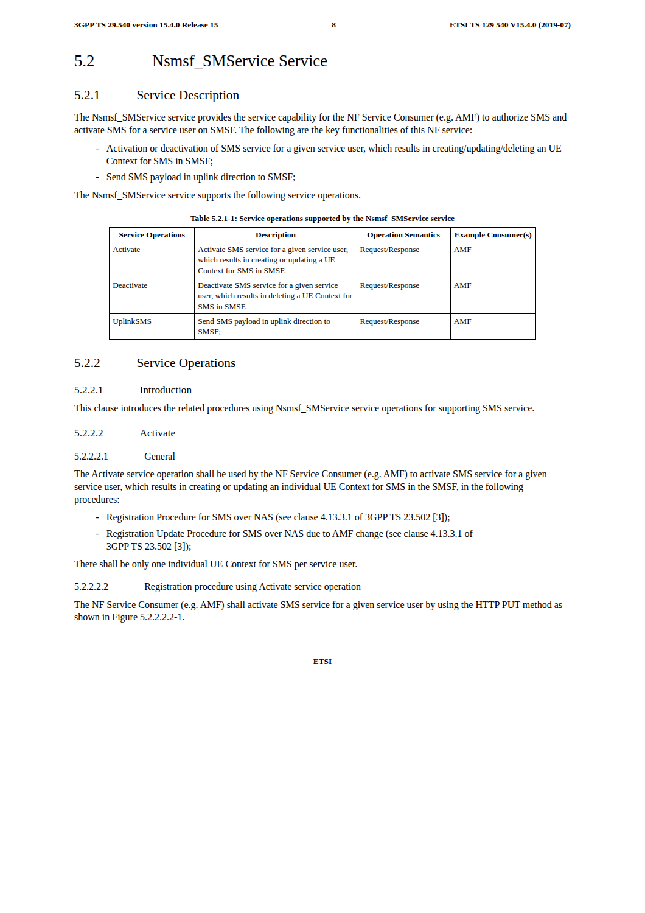3GPP TS 29.540 version 15.4.0 Release 15
8
ETSI TS 129 540 V15.4.0 (2019-07)
5.2 Nsmsf_SMService Service
5.2.1 Service Description
The Nsmsf_SMService service provides the service capability for the NF Service Consumer (e.g. AMF) to authorize SMS and activate SMS for a service user on SMSF. The following are the key functionalities of this NF service:
Activation or deactivation of SMS service for a given service user, which results in creating/updating/deleting an UE Context for SMS in SMSF;
Send SMS payload in uplink direction to SMSF;
The Nsmsf_SMService service supports the following service operations.
Table 5.2.1-1: Service operations supported by the Nsmsf_SMService service
| Service Operations | Description | Operation Semantics | Example Consumer(s) |
| --- | --- | --- | --- |
| Activate | Activate SMS service for a given service user, which results in creating or updating a UE Context for SMS in SMSF. | Request/Response | AMF |
| Deactivate | Deactivate SMS service for a given service user, which results in deleting a UE Context for SMS in SMSF. | Request/Response | AMF |
| UplinkSMS | Send SMS payload in uplink direction to SMSF; | Request/Response | AMF |
5.2.2 Service Operations
5.2.2.1 Introduction
This clause introduces the related procedures using Nsmsf_SMService service operations for supporting SMS service.
5.2.2.2 Activate
5.2.2.2.1 General
The Activate service operation shall be used by the NF Service Consumer (e.g. AMF) to activate SMS service for a given service user, which results in creating or updating an individual UE Context for SMS in the SMSF, in the following procedures:
Registration Procedure for SMS over NAS (see clause 4.13.3.1 of 3GPP TS 23.502 [3]);
Registration Update Procedure for SMS over NAS due to AMF change (see clause 4.13.3.1 of
3GPP TS 23.502 [3]);
There shall be only one individual UE Context for SMS per service user.
5.2.2.2.2 Registration procedure using Activate service operation
The NF Service Consumer (e.g. AMF) shall activate SMS service for a given service user by using the HTTP PUT method as shown in Figure 5.2.2.2.2-1.
ETSI